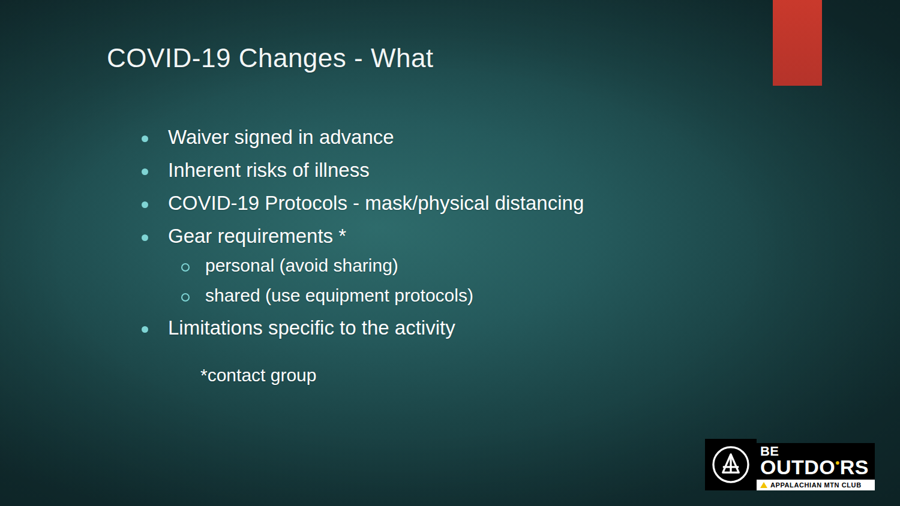COVID-19 Changes - What
Waiver signed in advance
Inherent risks of illness
COVID-19 Protocols - mask/physical distancing
Gear requirements *
personal (avoid sharing)
shared (use equipment protocols)
Limitations specific to the activity
*contact group
BE OUTDO•RS
APPALACHIAN MTN CLUB